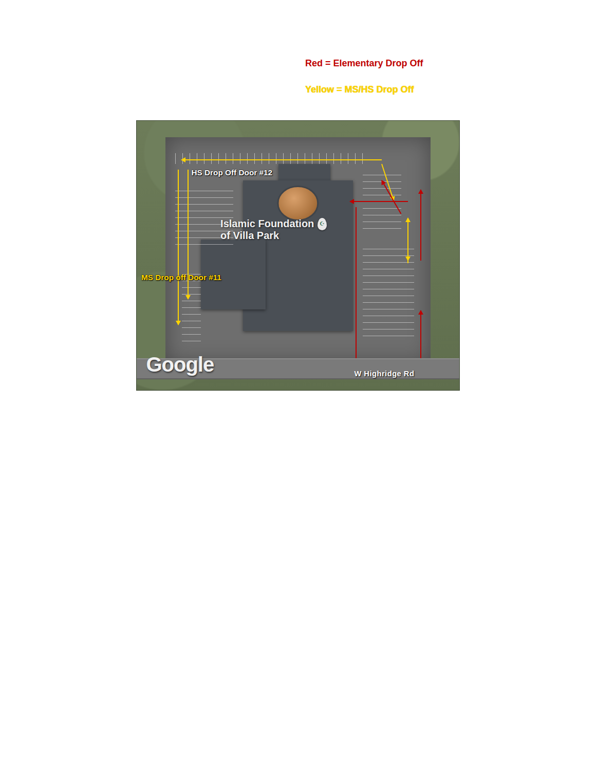Red = Elementary Drop Off
Yellow = MS/HS Drop Off
Islamic Foundation
of Villa Park
HS Drop Off Door #12
MS Drop off Door #11
W Highridge Rd
Google